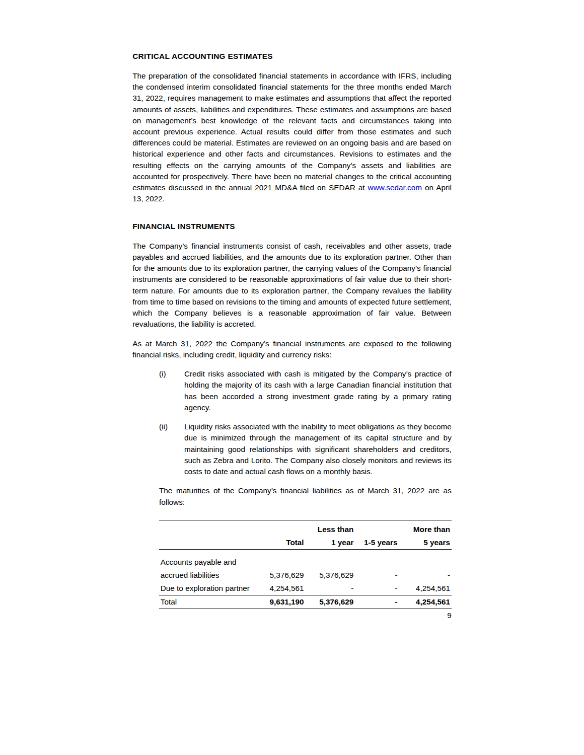CRITICAL ACCOUNTING ESTIMATES
The preparation of the consolidated financial statements in accordance with IFRS, including the condensed interim consolidated financial statements for the three months ended March 31, 2022, requires management to make estimates and assumptions that affect the reported amounts of assets, liabilities and expenditures. These estimates and assumptions are based on management’s best knowledge of the relevant facts and circumstances taking into account previous experience. Actual results could differ from those estimates and such differences could be material. Estimates are reviewed on an ongoing basis and are based on historical experience and other facts and circumstances. Revisions to estimates and the resulting effects on the carrying amounts of the Company’s assets and liabilities are accounted for prospectively. There have been no material changes to the critical accounting estimates discussed in the annual 2021 MD&A filed on SEDAR at www.sedar.com on April 13, 2022.
FINANCIAL INSTRUMENTS
The Company’s financial instruments consist of cash, receivables and other assets, trade payables and accrued liabilities, and the amounts due to its exploration partner. Other than for the amounts due to its exploration partner, the carrying values of the Company’s financial instruments are considered to be reasonable approximations of fair value due to their short-term nature. For amounts due to its exploration partner, the Company revalues the liability from time to time based on revisions to the timing and amounts of expected future settlement, which the Company believes is a reasonable approximation of fair value. Between revaluations, the liability is accreted.
As at March 31, 2022 the Company’s financial instruments are exposed to the following financial risks, including credit, liquidity and currency risks:
Credit risks associated with cash is mitigated by the Company’s practice of holding the majority of its cash with a large Canadian financial institution that has been accorded a strong investment grade rating by a primary rating agency.
Liquidity risks associated with the inability to meet obligations as they become due is minimized through the management of its capital structure and by maintaining good relationships with significant shareholders and creditors, such as Zebra and Lorito. The Company also closely monitors and reviews its costs to date and actual cash flows on a monthly basis.
The maturities of the Company’s financial liabilities as of March 31, 2022 are as follows:
| | | Less than | | More than |
| --- | --- | --- | --- | --- |
| | Total | 1 year | 1-5 years | 5 years |
| Accounts payable and | | | | |
| accrued liabilities | 5,376,629 | 5,376,629 | - | - |
| Due to exploration partner | 4,254,561 | - | - | 4,254,561 |
| Total | 9,631,190 | 5,376,629 | - | 4,254,561 |
9